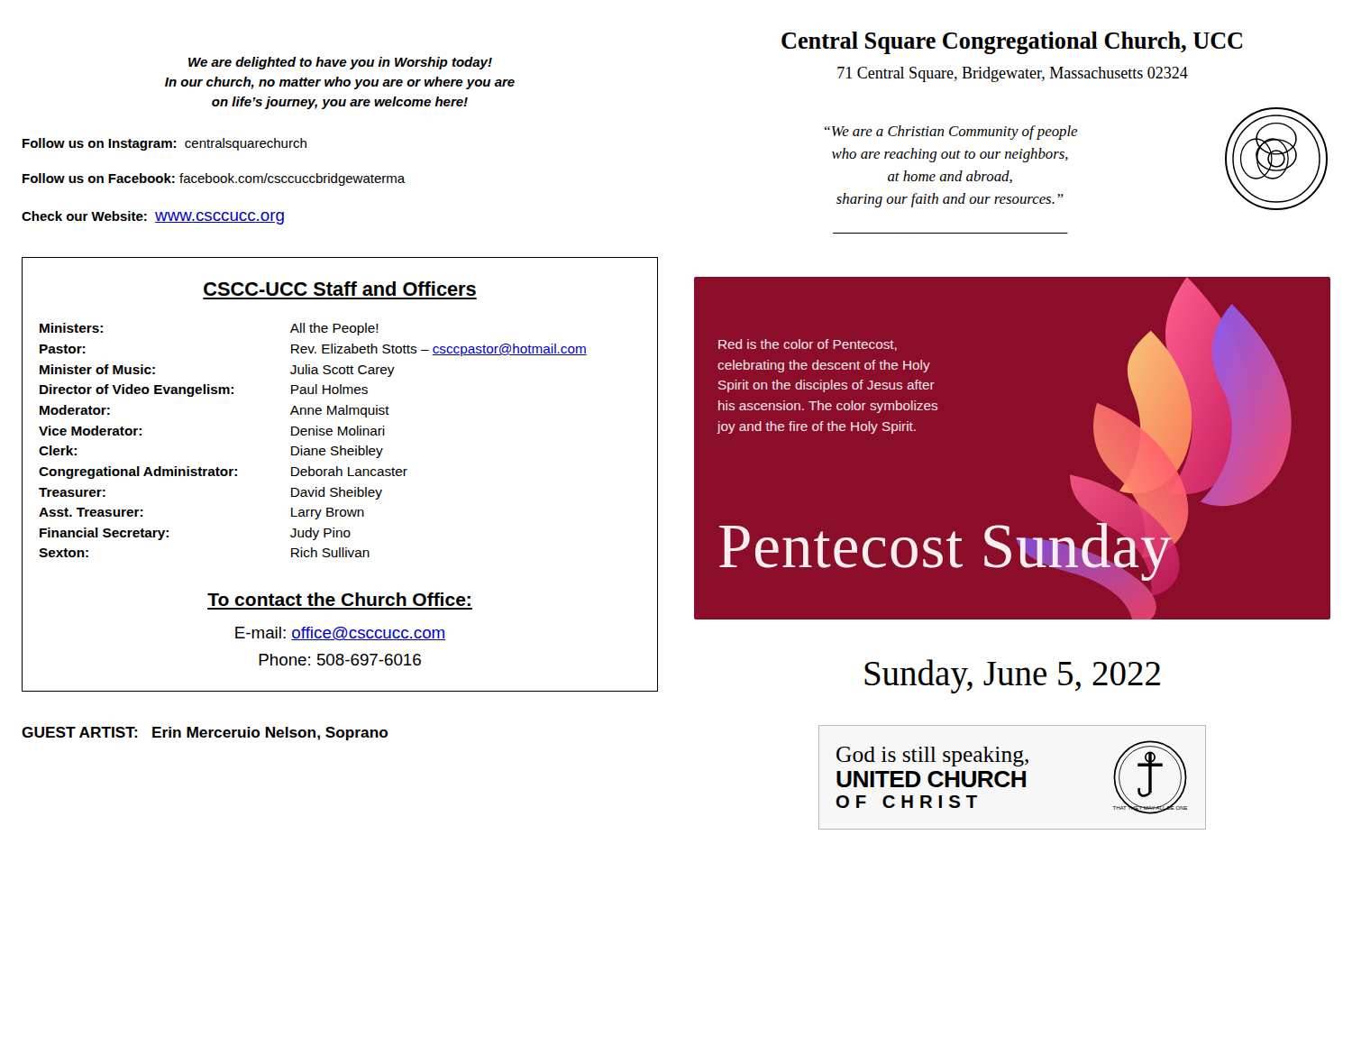We are delighted to have you in Worship today! In our church, no matter who you are or where you are
on life’s journey, you are welcome here!
Follow us on Instagram: centralsquarechurch
Follow us on Facebook: facebook.com/csccuccbridgewaterma
Check our Website: www.csccucc.org
CSCC-UCC Staff and Officers
| Ministers: | All the People! |
| Pastor: | Rev. Elizabeth Stotts – csccpastor@hotmail.com |
| Minister of Music: | Julia Scott Carey |
| Director of Video Evangelism: | Paul Holmes |
| Moderator: | Anne Malmquist |
| Vice Moderator: | Denise Molinari |
| Clerk: | Diane Sheibley |
| Congregational Administrator: | Deborah Lancaster |
| Treasurer: | David Sheibley |
| Asst. Treasurer: | Larry Brown |
| Financial Secretary: | Judy Pino |
| Sexton: | Rich Sullivan |
To contact the Church Office:
E-mail: office@csccucc.com
Phone: 508-697-6016
GUEST ARTIST: Erin Merceruio Nelson, Soprano
Central Square Congregational Church, UCC
71 Central Square, Bridgewater, Massachusetts 02324
“We are a Christian Community of people
who are reaching out to our neighbors,
at home and abroad,
sharing our faith and our resources.” _______________________________
Red is the color of Pentecost,
celebrating the descent of the Holy
Spirit on the disciples of Jesus after
his ascension. The color symbolizes
joy and the fire of the Holy Spirit.
Pentecost Sunday
Sunday, June 5, 2022
God is still speaking,
UNITED CHURCH
OF CHRIST
THAT THEY MAY ALL BE ONE